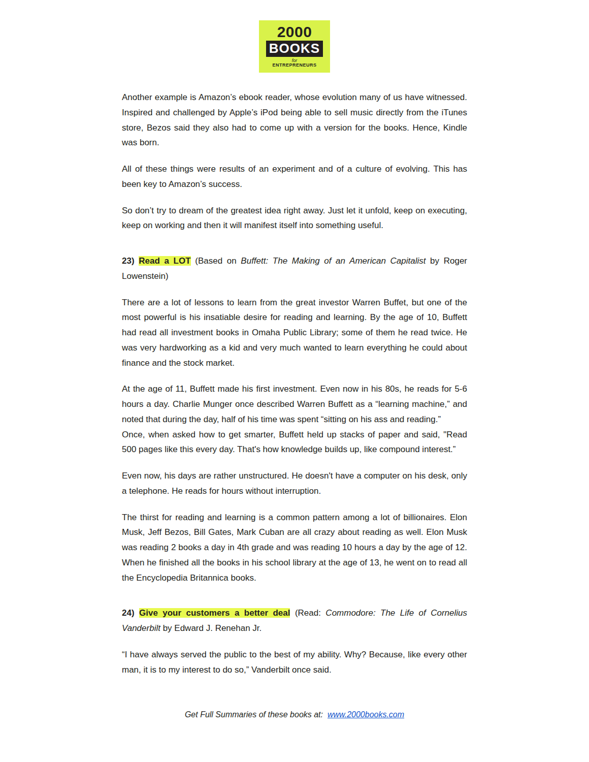2000 BOOKS for ENTREPRENEURS
Another example is Amazon’s ebook reader, whose evolution many of us have witnessed. Inspired and challenged by Apple’s iPod being able to sell music directly from the iTunes store, Bezos said they also had to come up with a version for the books. Hence, Kindle was born.
All of these things were results of an experiment and of a culture of evolving. This has been key to Amazon’s success.
So don’t try to dream of the greatest idea right away. Just let it unfold, keep on executing, keep on working and then it will manifest itself into something useful.
23) Read a LOT (Based on Buffett: The Making of an American Capitalist by Roger Lowenstein)
There are a lot of lessons to learn from the great investor Warren Buffet, but one of the most powerful is his insatiable desire for reading and learning. By the age of 10, Buffett had read all investment books in Omaha Public Library; some of them he read twice. He was very hardworking as a kid and very much wanted to learn everything he could about finance and the stock market.
At the age of 11, Buffett made his first investment. Even now in his 80s, he reads for 5-6 hours a day. Charlie Munger once described Warren Buffett as a “learning machine,” and noted that during the day, half of his time was spent “sitting on his ass and reading.”
Once, when asked how to get smarter, Buffett held up stacks of paper and said, "Read 500 pages like this every day. That's how knowledge builds up, like compound interest.”
Even now, his days are rather unstructured. He doesn't have a computer on his desk, only a telephone. He reads for hours without interruption.
The thirst for reading and learning is a common pattern among a lot of billionaires. Elon Musk, Jeff Bezos, Bill Gates, Mark Cuban are all crazy about reading as well. Elon Musk was reading 2 books a day in 4th grade and was reading 10 hours a day by the age of 12. When he finished all the books in his school library at the age of 13, he went on to read all the Encyclopedia Britannica books.
24) Give your customers a better deal (Read: Commodore: The Life of Cornelius Vanderbilt by Edward J. Renehan Jr.
“I have always served the public to the best of my ability. Why? Because, like every other man, it is to my interest to do so,” Vanderbilt once said.
Get Full Summaries of these books at: www.2000books.com